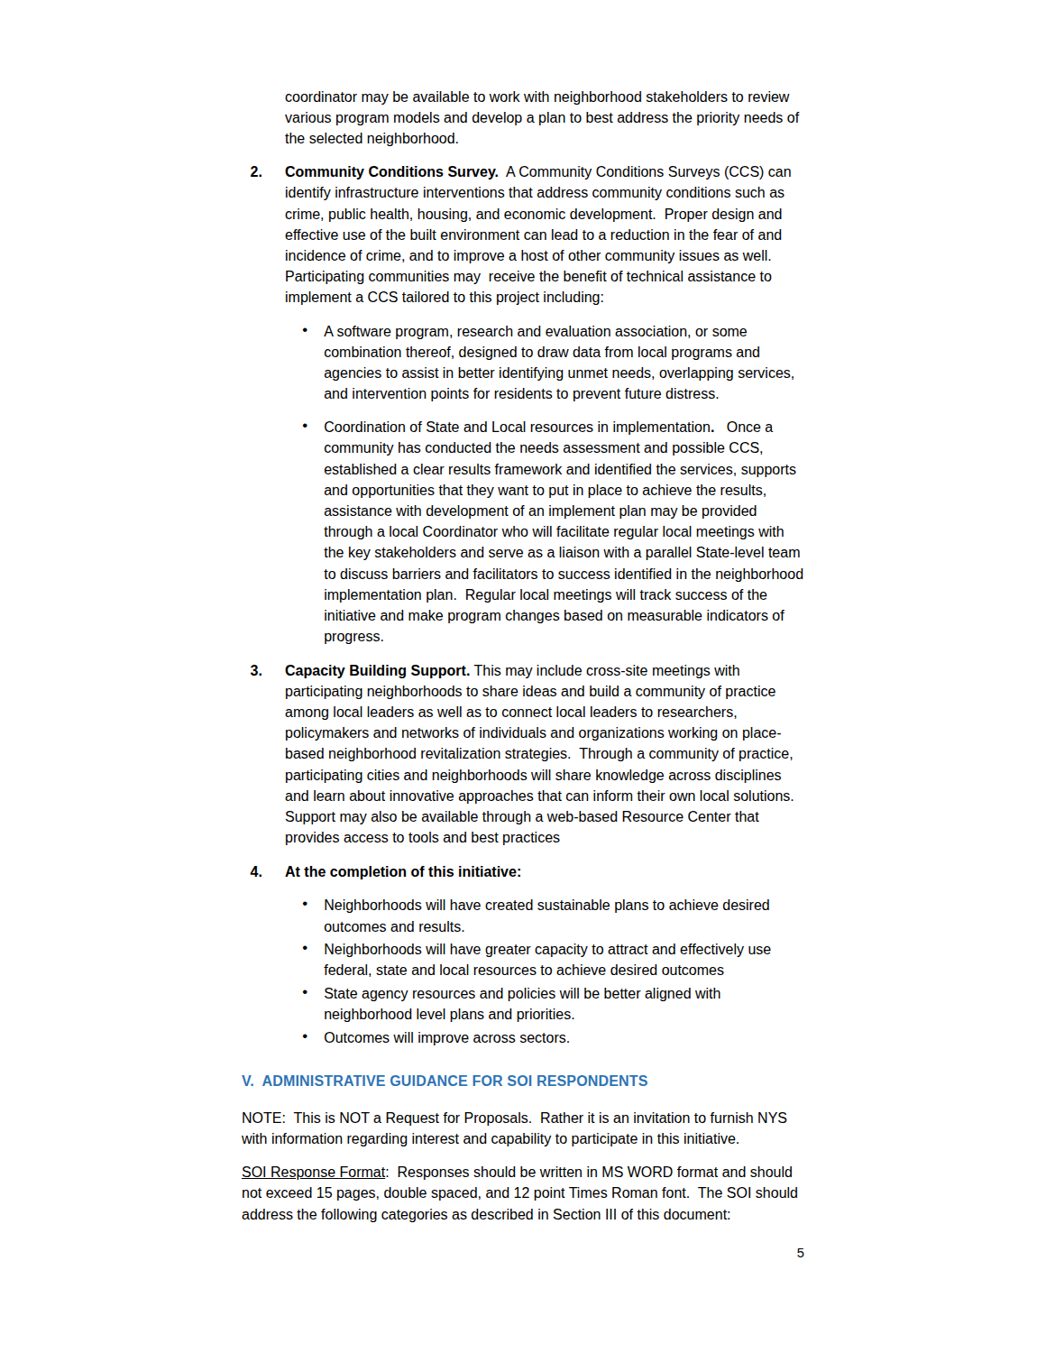coordinator may be available to work with neighborhood stakeholders to review various program models and develop a plan to best address the priority needs of the selected neighborhood.
Community Conditions Survey. A Community Conditions Surveys (CCS) can identify infrastructure interventions that address community conditions such as crime, public health, housing, and economic development. Proper design and effective use of the built environment can lead to a reduction in the fear of and incidence of crime, and to improve a host of other community issues as well. Participating communities may receive the benefit of technical assistance to implement a CCS tailored to this project including:
A software program, research and evaluation association, or some combination thereof, designed to draw data from local programs and agencies to assist in better identifying unmet needs, overlapping services, and intervention points for residents to prevent future distress.
Coordination of State and Local resources in implementation. Once a community has conducted the needs assessment and possible CCS, established a clear results framework and identified the services, supports and opportunities that they want to put in place to achieve the results, assistance with development of an implement plan may be provided through a local Coordinator who will facilitate regular local meetings with the key stakeholders and serve as a liaison with a parallel State-level team to discuss barriers and facilitators to success identified in the neighborhood implementation plan. Regular local meetings will track success of the initiative and make program changes based on measurable indicators of progress.
Capacity Building Support. This may include cross-site meetings with participating neighborhoods to share ideas and build a community of practice among local leaders as well as to connect local leaders to researchers, policymakers and networks of individuals and organizations working on place-based neighborhood revitalization strategies. Through a community of practice, participating cities and neighborhoods will share knowledge across disciplines and learn about innovative approaches that can inform their own local solutions. Support may also be available through a web-based Resource Center that provides access to tools and best practices
At the completion of this initiative:
Neighborhoods will have created sustainable plans to achieve desired outcomes and results.
Neighborhoods will have greater capacity to attract and effectively use federal, state and local resources to achieve desired outcomes
State agency resources and policies will be better aligned with neighborhood level plans and priorities.
Outcomes will improve across sectors.
V. ADMINISTRATIVE GUIDANCE FOR SOI RESPONDENTS
NOTE: This is NOT a Request for Proposals. Rather it is an invitation to furnish NYS with information regarding interest and capability to participate in this initiative.
SOI Response Format: Responses should be written in MS WORD format and should not exceed 15 pages, double spaced, and 12 point Times Roman font. The SOI should address the following categories as described in Section III of this document:
5